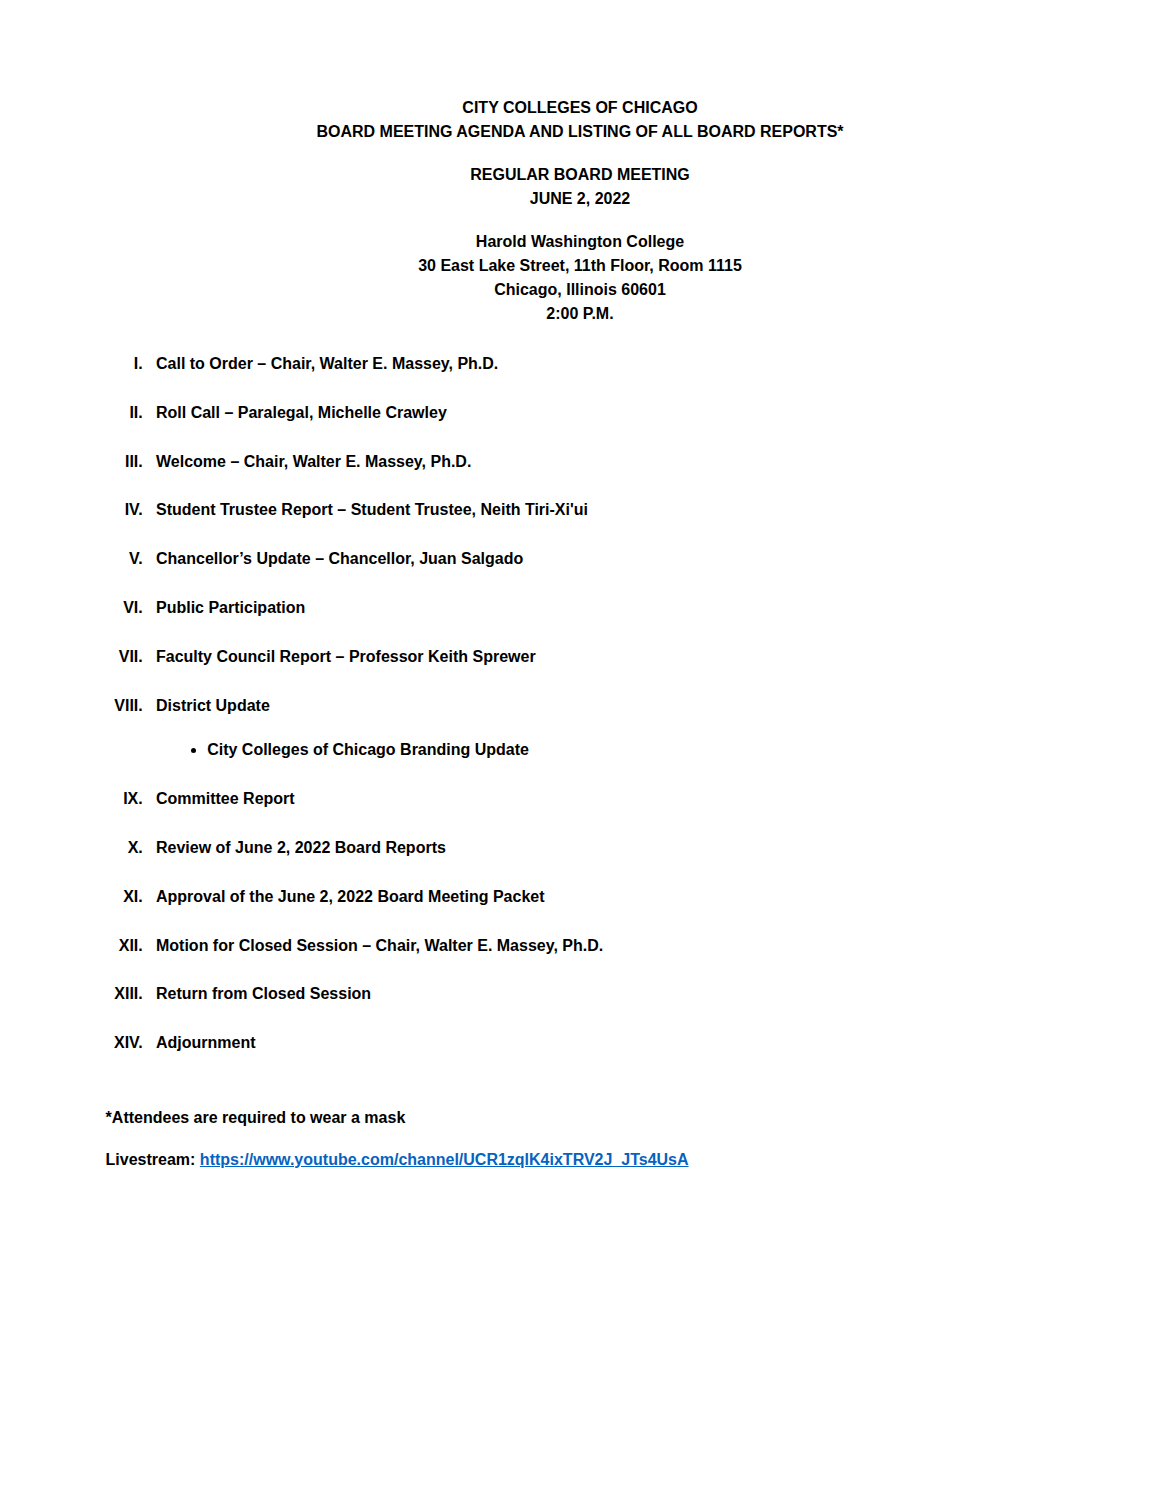CITY COLLEGES OF CHICAGO
BOARD MEETING AGENDA AND LISTING OF ALL BOARD REPORTS*
REGULAR BOARD MEETING
JUNE 2, 2022
Harold Washington College
30 East Lake Street, 11th Floor, Room 1115
Chicago, Illinois 60601
2:00 P.M.
Call to Order – Chair, Walter E. Massey, Ph.D.
Roll Call – Paralegal, Michelle Crawley
Welcome – Chair, Walter E. Massey, Ph.D.
Student Trustee Report – Student Trustee, Neith Tiri-Xi'ui
Chancellor’s Update – Chancellor, Juan Salgado
Public Participation
Faculty Council Report – Professor Keith Sprewer
District Update
City Colleges of Chicago Branding Update
Committee Report
Review of June 2, 2022 Board Reports
Approval of the June 2, 2022 Board Meeting Packet
Motion for Closed Session – Chair, Walter E. Massey, Ph.D.
Return from Closed Session
Adjournment
*Attendees are required to wear a mask
Livestream: https://www.youtube.com/channel/UCR1zqlK4ixTRV2J_JTs4UsA